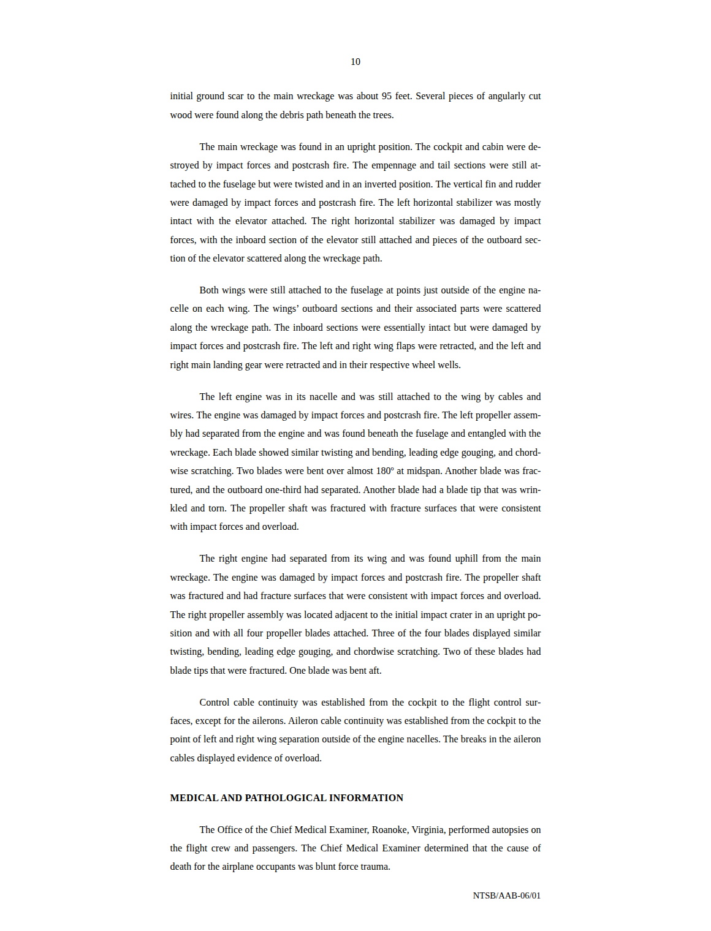10
initial ground scar to the main wreckage was about 95 feet. Several pieces of angularly cut wood were found along the debris path beneath the trees.
The main wreckage was found in an upright position. The cockpit and cabin were destroyed by impact forces and postcrash fire. The empennage and tail sections were still attached to the fuselage but were twisted and in an inverted position. The vertical fin and rudder were damaged by impact forces and postcrash fire. The left horizontal stabilizer was mostly intact with the elevator attached. The right horizontal stabilizer was damaged by impact forces, with the inboard section of the elevator still attached and pieces of the outboard section of the elevator scattered along the wreckage path.
Both wings were still attached to the fuselage at points just outside of the engine nacelle on each wing. The wings’ outboard sections and their associated parts were scattered along the wreckage path. The inboard sections were essentially intact but were damaged by impact forces and postcrash fire. The left and right wing flaps were retracted, and the left and right main landing gear were retracted and in their respective wheel wells.
The left engine was in its nacelle and was still attached to the wing by cables and wires. The engine was damaged by impact forces and postcrash fire. The left propeller assembly had separated from the engine and was found beneath the fuselage and entangled with the wreckage. Each blade showed similar twisting and bending, leading edge gouging, and chordwise scratching. Two blades were bent over almost 180º at midspan. Another blade was fractured, and the outboard one-third had separated. Another blade had a blade tip that was wrinkled and torn. The propeller shaft was fractured with fracture surfaces that were consistent with impact forces and overload.
The right engine had separated from its wing and was found uphill from the main wreckage. The engine was damaged by impact forces and postcrash fire. The propeller shaft was fractured and had fracture surfaces that were consistent with impact forces and overload. The right propeller assembly was located adjacent to the initial impact crater in an upright position and with all four propeller blades attached. Three of the four blades displayed similar twisting, bending, leading edge gouging, and chordwise scratching. Two of these blades had blade tips that were fractured. One blade was bent aft.
Control cable continuity was established from the cockpit to the flight control surfaces, except for the ailerons. Aileron cable continuity was established from the cockpit to the point of left and right wing separation outside of the engine nacelles. The breaks in the aileron cables displayed evidence of overload.
MEDICAL AND PATHOLOGICAL INFORMATION
The Office of the Chief Medical Examiner, Roanoke, Virginia, performed autopsies on the flight crew and passengers. The Chief Medical Examiner determined that the cause of death for the airplane occupants was blunt force trauma.
NTSB/AAB-06/01